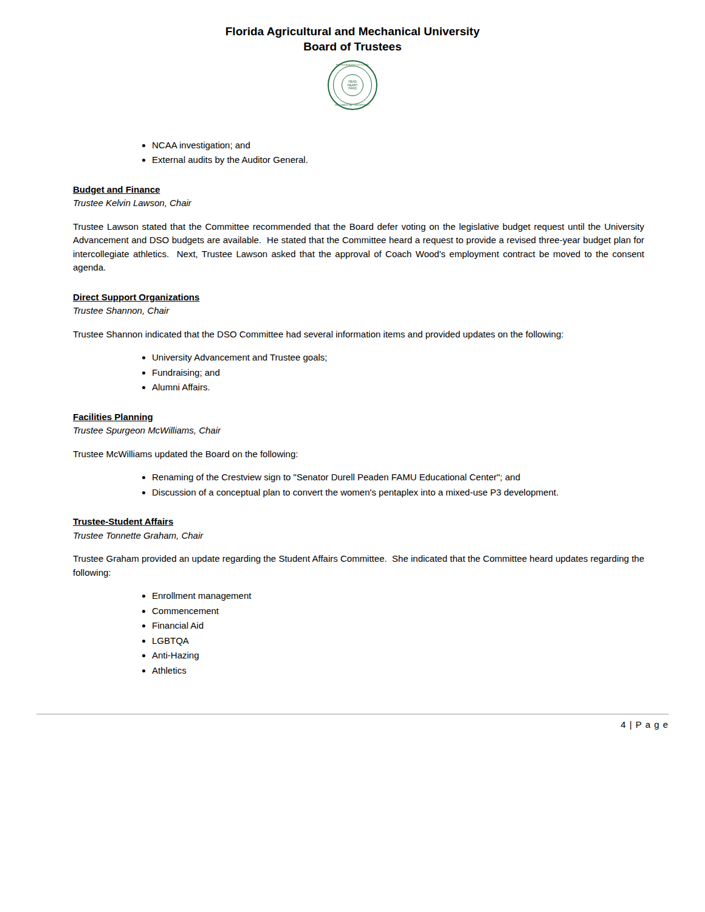Florida Agricultural and Mechanical University
Board of Trustees
FLORIDA AGRICULTURAL
HEAD
HEART
HAND
MECHANICAL UNIVERSITY
NCAA investigation; and
External audits by the Auditor General.
Budget and Finance
Trustee Kelvin Lawson, Chair
Trustee Lawson stated that the Committee recommended that the Board defer voting on the legislative budget request until the University Advancement and DSO budgets are available. He stated that the Committee heard a request to provide a revised three-year budget plan for intercollegiate athletics. Next, Trustee Lawson asked that the approval of Coach Wood's employment contract be moved to the consent agenda.
Direct Support Organizations
Trustee Shannon, Chair
Trustee Shannon indicated that the DSO Committee had several information items and provided updates on the following:
University Advancement and Trustee goals;
Fundraising; and
Alumni Affairs.
Facilities Planning
Trustee Spurgeon McWilliams, Chair
Trustee McWilliams updated the Board on the following:
Renaming of the Crestview sign to "Senator Durell Peaden FAMU Educational Center"; and
Discussion of a conceptual plan to convert the women's pentaplex into a mixed-use P3 development.
Trustee-Student Affairs
Trustee Tonnette Graham, Chair
Trustee Graham provided an update regarding the Student Affairs Committee. She indicated that the Committee heard updates regarding the following:
Enrollment management
Commencement
Financial Aid
LGBTQA
Anti-Hazing
Athletics
4 | P a g e